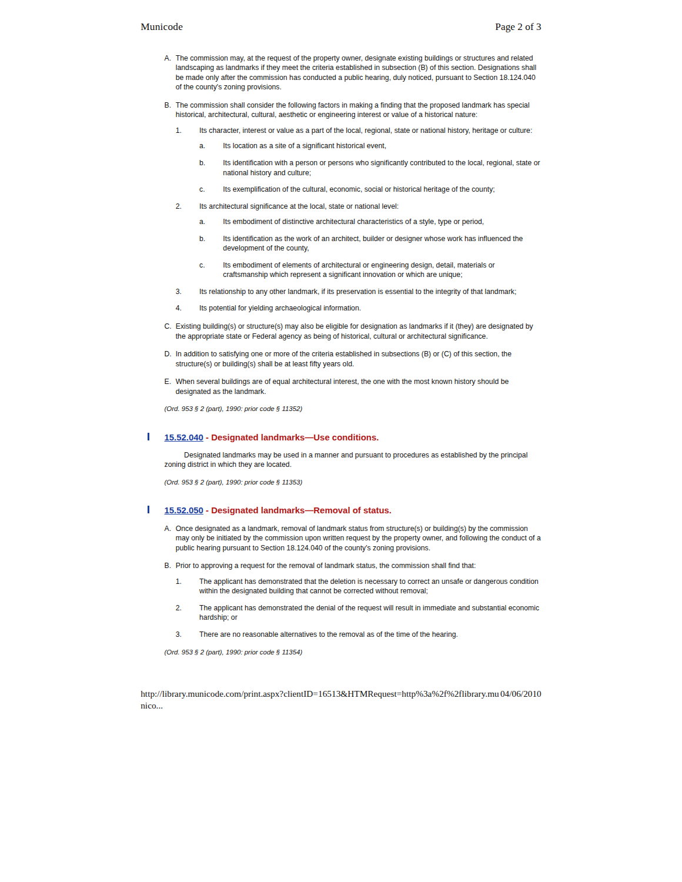Municode
Page 2 of 3
A.
The commission may, at the request of the property owner, designate existing buildings or structures and related landscaping as landmarks if they meet the criteria established in subsection (B) of this section. Designations shall be made only after the commission has conducted a public hearing, duly noticed, pursuant to Section 18.124.040 of the county's zoning provisions.
B.
The commission shall consider the following factors in making a finding that the proposed landmark has special historical, architectural, cultural, aesthetic or engineering interest or value of a historical nature:
1.
Its character, interest or value as a part of the local, regional, state or national history, heritage or culture:
a.
Its location as a site of a significant historical event,
b.
Its identification with a person or persons who significantly contributed to the local, regional, state or national history and culture;
c.
Its exemplification of the cultural, economic, social or historical heritage of the county;
2.
Its architectural significance at the local, state or national level:
a.
Its embodiment of distinctive architectural characteristics of a style, type or period,
b.
Its identification as the work of an architect, builder or designer whose work has influenced the development of the county,
c.
Its embodiment of elements of architectural or engineering design, detail, materials or craftsmanship which represent a significant innovation or which are unique;
3.
Its relationship to any other landmark, if its preservation is essential to the integrity of that landmark;
4.
Its potential for yielding archaeological information.
C.
Existing building(s) or structure(s) may also be eligible for designation as landmarks if it (they) are designated by the appropriate state or Federal agency as being of historical, cultural or architectural significance.
D.
In addition to satisfying one or more of the criteria established in subsections (B) or (C) of this section, the structure(s) or building(s) shall be at least fifty years old.
E.
When several buildings are of equal architectural interest, the one with the most known history should be designated as the landmark.
(Ord. 953 § 2 (part), 1990: prior code § 11352)
15.52.040 - Designated landmarks—Use conditions.
Designated landmarks may be used in a manner and pursuant to procedures as established by the principal zoning district in which they are located.
(Ord. 953 § 2 (part), 1990: prior code § 11353)
15.52.050 - Designated landmarks—Removal of status.
A.
Once designated as a landmark, removal of landmark status from structure(s) or building(s) by the commission may only be initiated by the commission upon written request by the property owner, and following the conduct of a public hearing pursuant to Section 18.124.040 of the county's zoning provisions.
B.
Prior to approving a request for the removal of landmark status, the commission shall find that:
1.
The applicant has demonstrated that the deletion is necessary to correct an unsafe or dangerous condition within the designated building that cannot be corrected without removal;
2.
The applicant has demonstrated the denial of the request will result in immediate and substantial economic hardship; or
3.
There are no reasonable alternatives to the removal as of the time of the hearing.
(Ord. 953 § 2 (part), 1990: prior code § 11354)
http://library.municode.com/print.aspx?clientID=16513&HTMRequest=http%3a%2f%2flibrary.munico...
04/06/2010